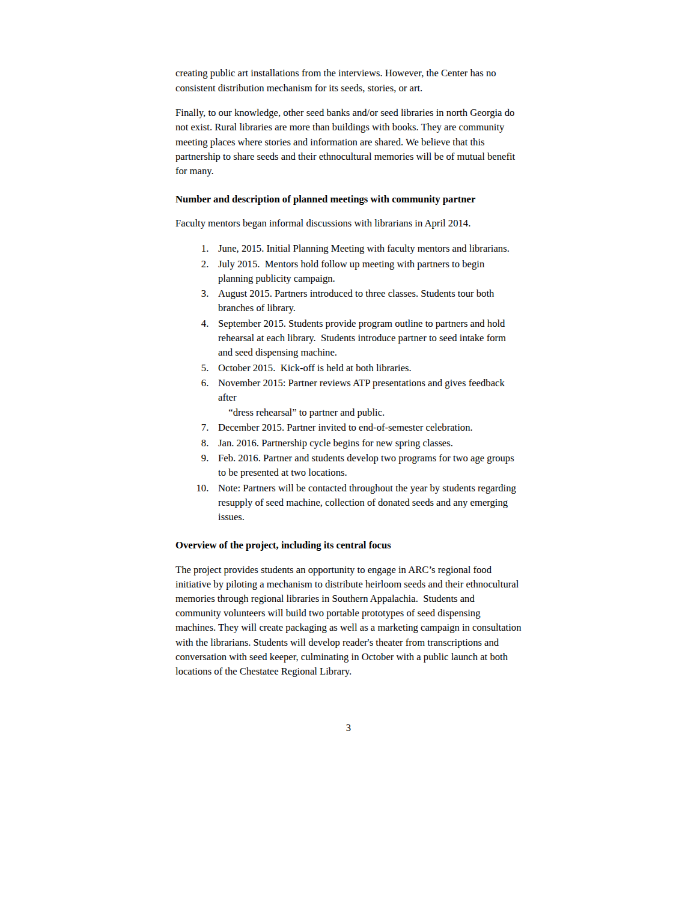creating public art installations from the interviews. However, the Center has no consistent distribution mechanism for its seeds, stories, or art.
Finally, to our knowledge, other seed banks and/or seed libraries in north Georgia do not exist. Rural libraries are more than buildings with books. They are community meeting places where stories and information are shared. We believe that this partnership to share seeds and their ethnocultural memories will be of mutual benefit for many.
Number and description of planned meetings with community partner
Faculty mentors began informal discussions with librarians in April 2014.
June, 2015. Initial Planning Meeting with faculty mentors and librarians.
July 2015. Mentors hold follow up meeting with partners to begin planning publicity campaign.
August 2015. Partners introduced to three classes. Students tour both branches of library.
September 2015. Students provide program outline to partners and hold rehearsal at each library. Students introduce partner to seed intake form and seed dispensing machine.
October 2015. Kick-off is held at both libraries.
November 2015: Partner reviews ATP presentations and gives feedback after “dress rehearsal” to partner and public.
December 2015. Partner invited to end-of-semester celebration.
Jan. 2016. Partnership cycle begins for new spring classes.
Feb. 2016. Partner and students develop two programs for two age groups to be presented at two locations.
Note: Partners will be contacted throughout the year by students regarding resupply of seed machine, collection of donated seeds and any emerging issues.
Overview of the project, including its central focus
The project provides students an opportunity to engage in ARC’s regional food initiative by piloting a mechanism to distribute heirloom seeds and their ethnocultural memories through regional libraries in Southern Appalachia. Students and community volunteers will build two portable prototypes of seed dispensing machines. They will create packaging as well as a marketing campaign in consultation with the librarians. Students will develop reader's theater from transcriptions and conversation with seed keeper, culminating in October with a public launch at both locations of the Chestatee Regional Library.
3